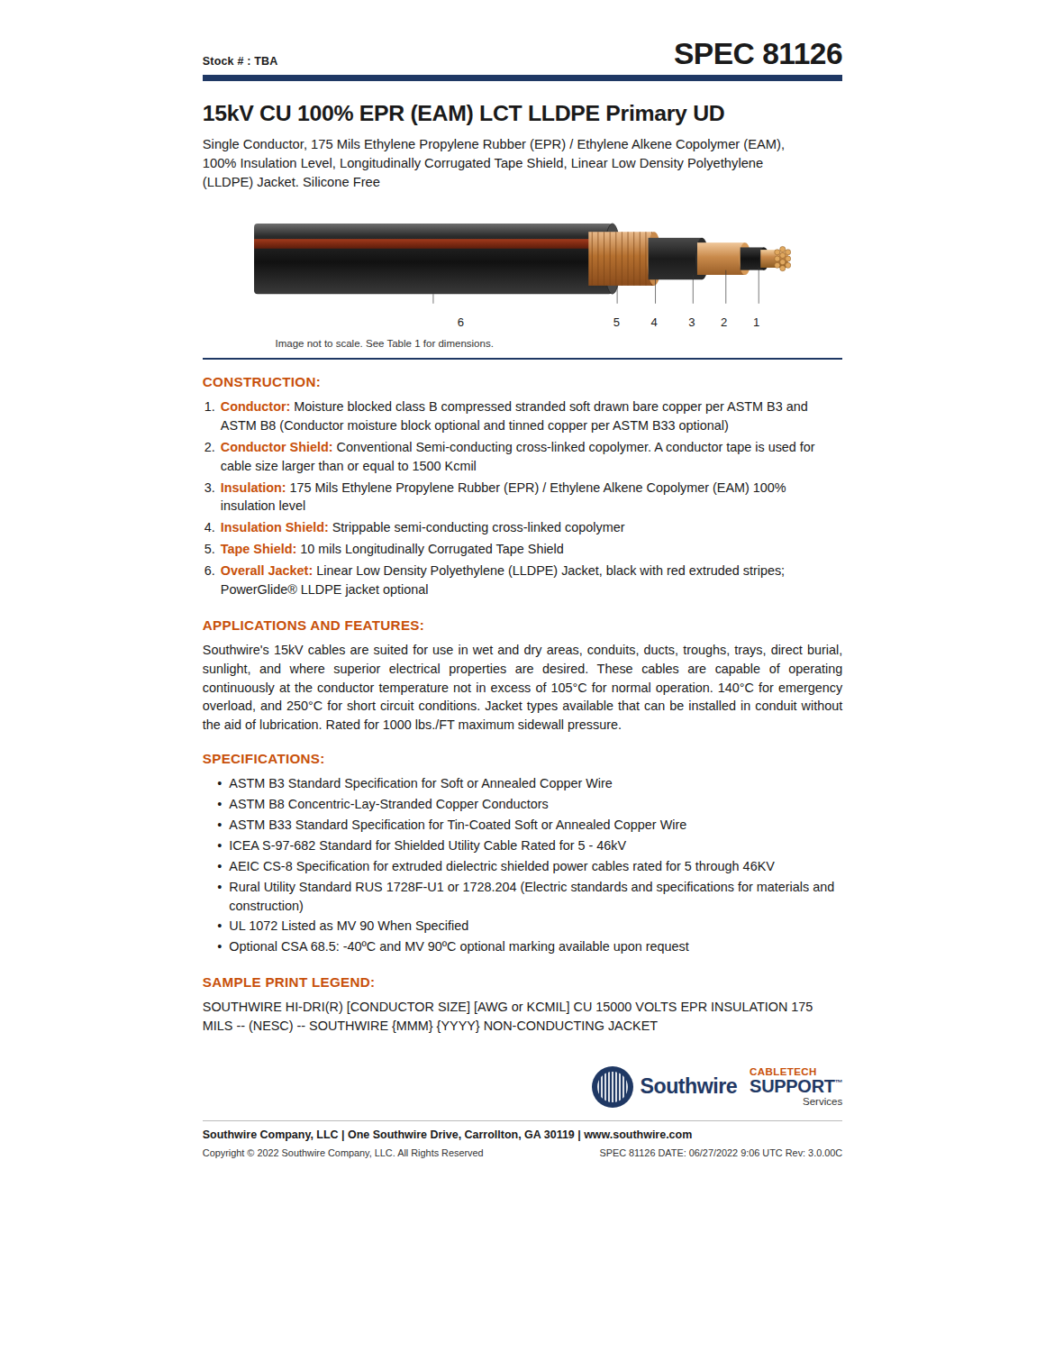Stock # : TBA
SPEC 81126
15kV CU 100% EPR (EAM) LCT LLDPE Primary UD
Single Conductor, 175 Mils Ethylene Propylene Rubber (EPR) / Ethylene Alkene Copolymer (EAM), 100% Insulation Level, Longitudinally Corrugated Tape Shield, Linear Low Density Polyethylene (LLDPE) Jacket. Silicone Free
6 5 4 3 2 1
Image not to scale. See Table 1 for dimensions.
Construction:
Conductor: Moisture blocked class B compressed stranded soft drawn bare copper per ASTM B3 and ASTM B8 (Conductor moisture block optional and tinned copper per ASTM B33 optional)
Conductor Shield: Conventional Semi-conducting cross-linked copolymer. A conductor tape is used for cable size larger than or equal to 1500 Kcmil
Insulation: 175 Mils Ethylene Propylene Rubber (EPR) / Ethylene Alkene Copolymer (EAM) 100% insulation level
Insulation Shield: Strippable semi-conducting cross-linked copolymer
Tape Shield: 10 mils Longitudinally Corrugated Tape Shield
Overall Jacket: Linear Low Density Polyethylene (LLDPE) Jacket, black with red extruded stripes; PowerGlide® LLDPE jacket optional
Applications and Features:
Southwire's 15kV cables are suited for use in wet and dry areas, conduits, ducts, troughs, trays, direct burial, sunlight, and where superior electrical properties are desired. These cables are capable of operating continuously at the conductor temperature not in excess of 105°C for normal operation. 140°C for emergency overload, and 250°C for short circuit conditions. Jacket types available that can be installed in conduit without the aid of lubrication. Rated for 1000 lbs./FT maximum sidewall pressure.
Specifications:
ASTM B3 Standard Specification for Soft or Annealed Copper Wire
ASTM B8 Concentric-Lay-Stranded Copper Conductors
ASTM B33 Standard Specification for Tin-Coated Soft or Annealed Copper Wire
ICEA S-97-682 Standard for Shielded Utility Cable Rated for 5 - 46kV
AEIC CS-8 Specification for extruded dielectric shielded power cables rated for 5 through 46KV
Rural Utility Standard RUS 1728F-U1 or 1728.204 (Electric standards and specifications for materials and construction)
UL 1072 Listed as MV 90 When Specified
Optional CSA 68.5: -40ºC and MV 90ºC optional marking available upon request
Sample Print Legend:
SOUTHWIRE HI-DRI(R) [CONDUCTOR SIZE] [AWG or KCMIL] CU 15000 VOLTS EPR INSULATION 175 MILS -- (NESC) -- SOUTHWIRE {MMM} {YYYY} NON-CONDUCTING JACKET
Southwire
CABLETECH
SUPPORT™
Services
Southwire Company, LLC | One Southwire Drive, Carrollton, GA 30119 | www.southwire.com
Copyright © 2022 Southwire Company, LLC. All Rights Reserved SPEC 81126 DATE: 06/27/2022 9:06 UTC Rev: 3.0.00C